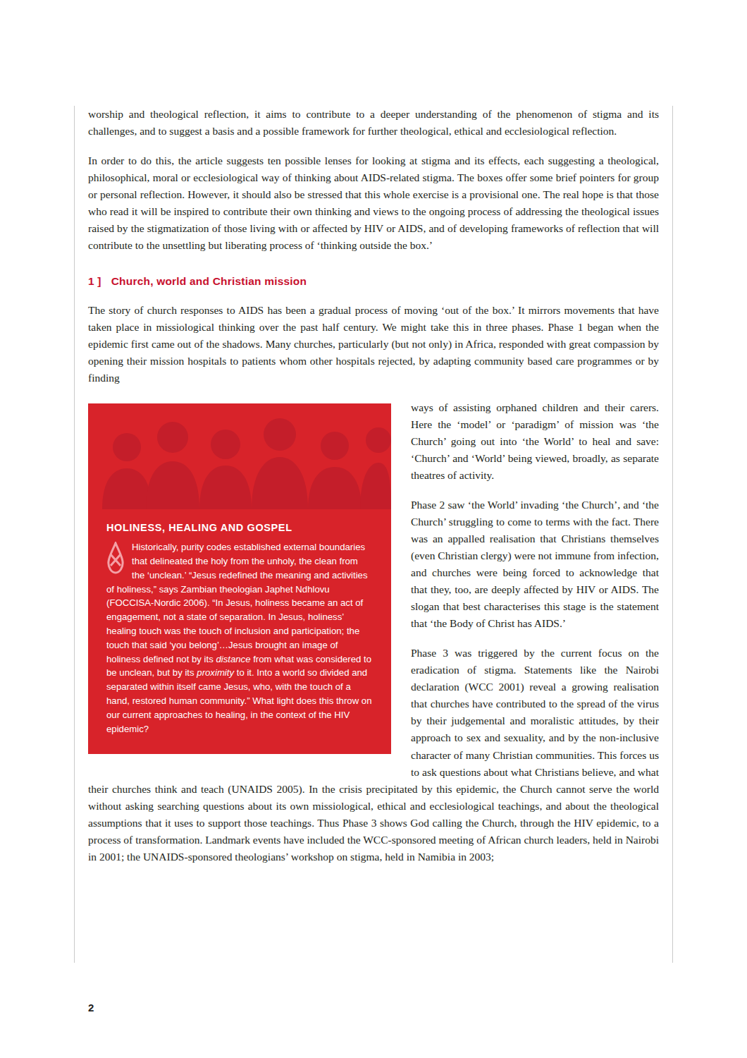worship and theological reflection, it aims to contribute to a deeper understanding of the phenomenon of stigma and its challenges, and to suggest a basis and a possible framework for further theological, ethical and ecclesiological reflection.
In order to do this, the article suggests ten possible lenses for looking at stigma and its effects, each suggesting a theological, philosophical, moral or ecclesiological way of thinking about AIDS-related stigma. The boxes offer some brief pointers for group or personal reflection. However, it should also be stressed that this whole exercise is a provisional one. The real hope is that those who read it will be inspired to contribute their own thinking and views to the ongoing process of addressing the theological issues raised by the stigmatization of those living with or affected by HIV or AIDS, and of developing frameworks of reflection that will contribute to the unsettling but liberating process of ‘thinking outside the box.’
1 ] Church, world and Christian mission
The story of church responses to AIDS has been a gradual process of moving ‘out of the box.’ It mirrors movements that have taken place in missiological thinking over the past half century. We might take this in three phases. Phase 1 began when the epidemic first came out of the shadows. Many churches, particularly (but not only) in Africa, responded with great compassion by opening their mission hospitals to patients whom other hospitals rejected, by adapting community based care programmes or by finding
HOLINESS, HEALING AND GOSPEL
Historically, purity codes established external boundaries that delineated the holy from the unholy, the clean from the ‘unclean.’ “Jesus redefined the meaning and activities of holiness,” says Zambian theologian Japhet Ndhlovu (FOCCISA-Nordic 2006). “In Jesus, holiness became an act of engagement, not a state of separation. In Jesus, holiness’ healing touch was the touch of inclusion and participation; the touch that said ‘you belong’…Jesus brought an image of holiness defined not by its distance from what was considered to be unclean, but by its proximity to it. Into a world so divided and separated within itself came Jesus, who, with the touch of a hand, restored human community.” What light does this throw on our current approaches to healing, in the context of the HIV epidemic?
ways of assisting orphaned children and their carers. Here the ‘model’ or ‘paradigm’ of mission was ‘the Church’ going out into ‘the World’ to heal and save: ‘Church’ and ‘World’ being viewed, broadly, as separate theatres of activity.
Phase 2 saw ‘the World’ invading ‘the Church’, and ‘the Church’ struggling to come to terms with the fact. There was an appalled realisation that Christians themselves (even Christian clergy) were not immune from infection, and churches were being forced to acknowledge that that they, too, are deeply affected by HIV or AIDS. The slogan that best characterises this stage is the statement that ‘the Body of Christ has AIDS.’
Phase 3 was triggered by the current focus on the eradication of stigma. Statements like the Nairobi declaration (WCC 2001) reveal a growing realisation that churches have contributed to the spread of the virus by their judgemental and moralistic attitudes, by their approach to sex and sexuality, and by the non-inclusive character of many Christian communities. This forces us to ask questions about what Christians believe, and what their churches think and teach (UNAIDS 2005). In the crisis precipitated by this epidemic, the Church cannot serve the world without asking searching questions about its own missiological, ethical and ecclesiological teachings, and about the theological assumptions that it uses to support those teachings. Thus Phase 3 shows God calling the Church, through the HIV epidemic, to a process of transformation. Landmark events have included the WCC-sponsored meeting of African church leaders, held in Nairobi in 2001; the UNAIDS-sponsored theologians’ workshop on stigma, held in Namibia in 2003;
2